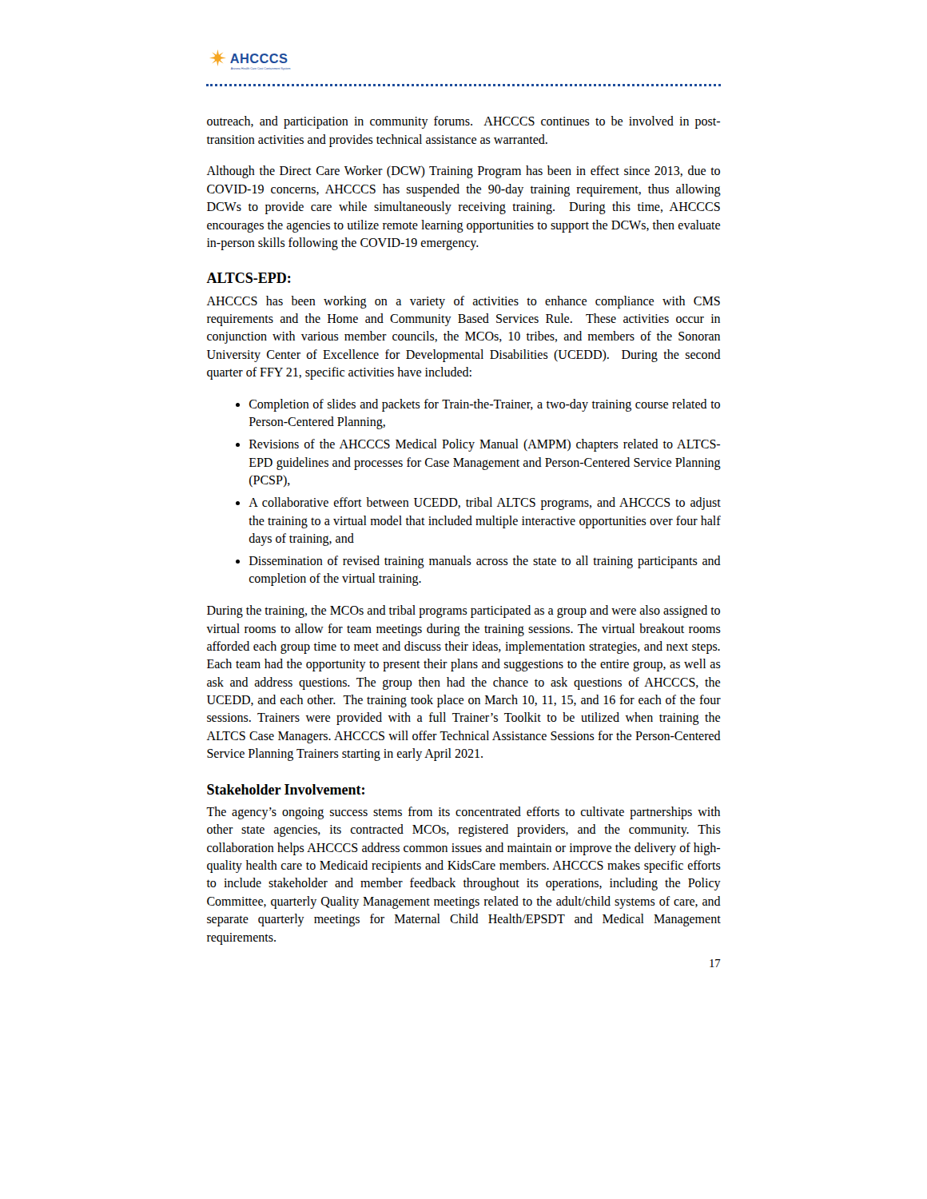AHCCCS Arizona Health Care Cost Containment System
outreach, and participation in community forums. AHCCCS continues to be involved in post-transition activities and provides technical assistance as warranted.
Although the Direct Care Worker (DCW) Training Program has been in effect since 2013, due to COVID-19 concerns, AHCCCS has suspended the 90-day training requirement, thus allowing DCWs to provide care while simultaneously receiving training. During this time, AHCCCS encourages the agencies to utilize remote learning opportunities to support the DCWs, then evaluate in-person skills following the COVID-19 emergency.
ALTCS-EPD:
AHCCCS has been working on a variety of activities to enhance compliance with CMS requirements and the Home and Community Based Services Rule. These activities occur in conjunction with various member councils, the MCOs, 10 tribes, and members of the Sonoran University Center of Excellence for Developmental Disabilities (UCEDD). During the second quarter of FFY 21, specific activities have included:
Completion of slides and packets for Train-the-Trainer, a two-day training course related to Person-Centered Planning,
Revisions of the AHCCCS Medical Policy Manual (AMPM) chapters related to ALTCS-EPD guidelines and processes for Case Management and Person-Centered Service Planning (PCSP),
A collaborative effort between UCEDD, tribal ALTCS programs, and AHCCCS to adjust the training to a virtual model that included multiple interactive opportunities over four half days of training, and
Dissemination of revised training manuals across the state to all training participants and completion of the virtual training.
During the training, the MCOs and tribal programs participated as a group and were also assigned to virtual rooms to allow for team meetings during the training sessions. The virtual breakout rooms afforded each group time to meet and discuss their ideas, implementation strategies, and next steps. Each team had the opportunity to present their plans and suggestions to the entire group, as well as ask and address questions. The group then had the chance to ask questions of AHCCCS, the UCEDD, and each other. The training took place on March 10, 11, 15, and 16 for each of the four sessions. Trainers were provided with a full Trainer’s Toolkit to be utilized when training the ALTCS Case Managers. AHCCCS will offer Technical Assistance Sessions for the Person-Centered Service Planning Trainers starting in early April 2021.
Stakeholder Involvement:
The agency’s ongoing success stems from its concentrated efforts to cultivate partnerships with other state agencies, its contracted MCOs, registered providers, and the community. This collaboration helps AHCCCS address common issues and maintain or improve the delivery of high-quality health care to Medicaid recipients and KidsCare members. AHCCCS makes specific efforts to include stakeholder and member feedback throughout its operations, including the Policy Committee, quarterly Quality Management meetings related to the adult/child systems of care, and separate quarterly meetings for Maternal Child Health/EPSDT and Medical Management requirements.
17